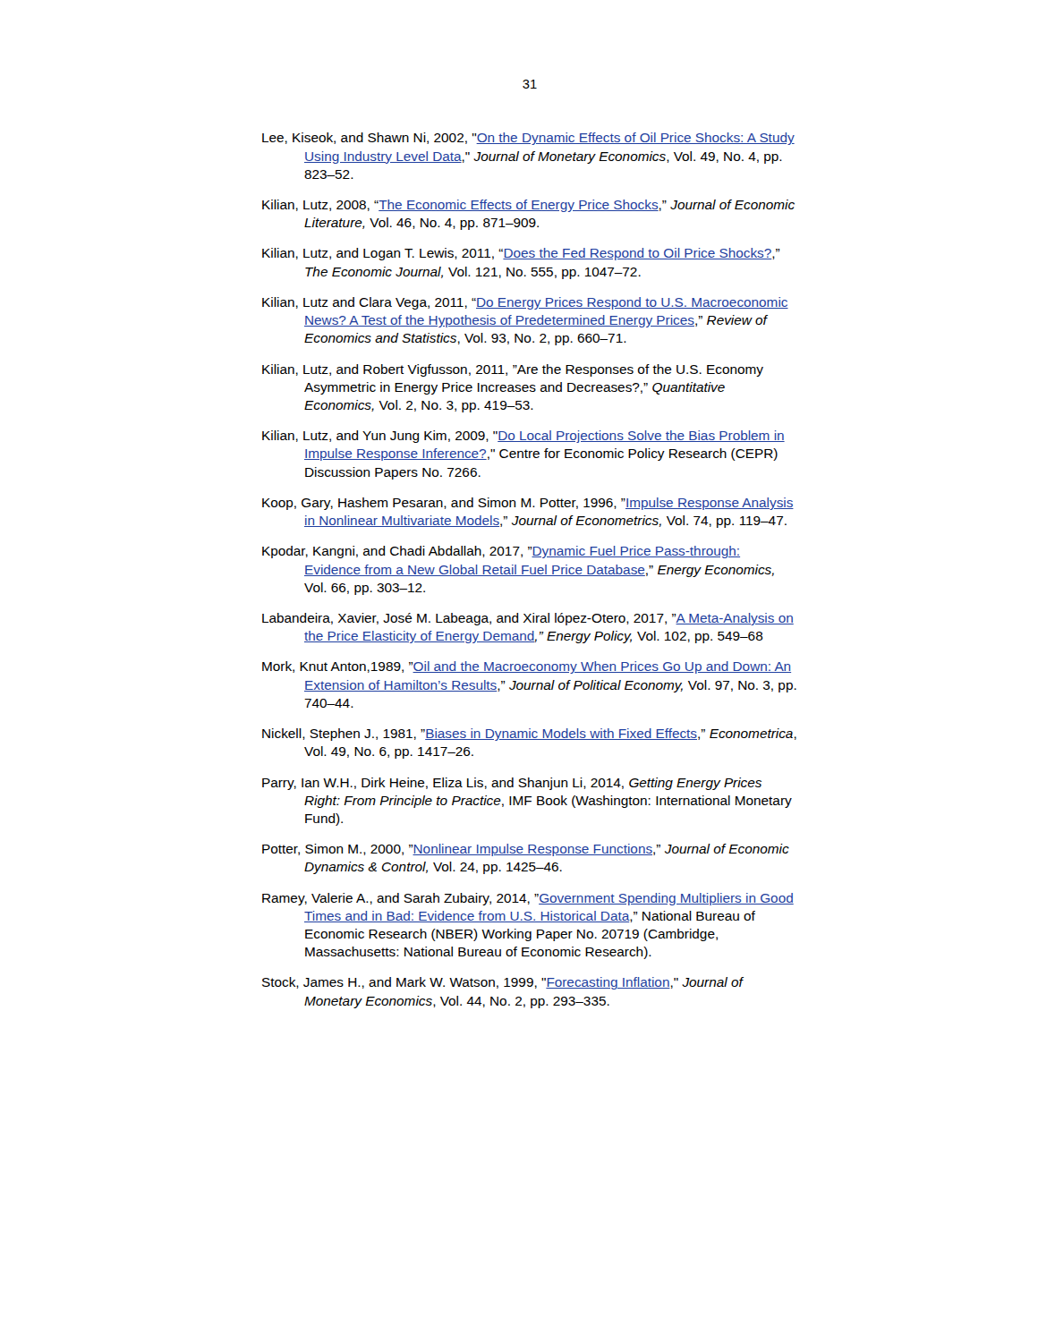31
Lee, Kiseok, and Shawn Ni, 2002, "On the Dynamic Effects of Oil Price Shocks: A Study Using Industry Level Data," Journal of Monetary Economics, Vol. 49, No. 4, pp. 823–52.
Kilian, Lutz, 2008, “The Economic Effects of Energy Price Shocks,” Journal of Economic Literature, Vol. 46, No. 4, pp. 871–909.
Kilian, Lutz, and Logan T. Lewis, 2011, “Does the Fed Respond to Oil Price Shocks?,” The Economic Journal, Vol. 121, No. 555, pp. 1047–72.
Kilian, Lutz and Clara Vega, 2011, “Do Energy Prices Respond to U.S. Macroeconomic News? A Test of the Hypothesis of Predetermined Energy Prices,” Review of Economics and Statistics, Vol. 93, No. 2, pp. 660–71.
Kilian, Lutz, and Robert Vigfusson, 2011, ”Are the Responses of the U.S. Economy Asymmetric in Energy Price Increases and Decreases?,” Quantitative Economics, Vol. 2, No. 3, pp. 419–53.
Kilian, Lutz, and Yun Jung Kim, 2009, "Do Local Projections Solve the Bias Problem in Impulse Response Inference?," Centre for Economic Policy Research (CEPR) Discussion Papers No. 7266.
Koop, Gary, Hashem Pesaran, and Simon M. Potter, 1996, ”Impulse Response Analysis in Nonlinear Multivariate Models,” Journal of Econometrics, Vol. 74, pp. 119–47.
Kpodar, Kangni, and Chadi Abdallah, 2017, ”Dynamic Fuel Price Pass-through: Evidence from a New Global Retail Fuel Price Database,” Energy Economics, Vol. 66, pp. 303–12.
Labandeira, Xavier, José M. Labeaga, and Xiral lópez-Otero, 2017, ”A Meta-Analysis on the Price Elasticity of Energy Demand,” Energy Policy, Vol. 102, pp. 549–68
Mork, Knut Anton,1989, ”Oil and the Macroeconomy When Prices Go Up and Down: An Extension of Hamilton’s Results,” Journal of Political Economy, Vol. 97, No. 3, pp. 740–44.
Nickell, Stephen J., 1981, ”Biases in Dynamic Models with Fixed Effects,” Econometrica, Vol. 49, No. 6, pp. 1417–26.
Parry, Ian W.H., Dirk Heine, Eliza Lis, and Shanjun Li, 2014, Getting Energy Prices Right: From Principle to Practice, IMF Book (Washington: International Monetary Fund).
Potter, Simon M., 2000, ”Nonlinear Impulse Response Functions,” Journal of Economic Dynamics & Control, Vol. 24, pp. 1425–46.
Ramey, Valerie A., and Sarah Zubairy, 2014, ”Government Spending Multipliers in Good Times and in Bad: Evidence from U.S. Historical Data,” National Bureau of Economic Research (NBER) Working Paper No. 20719 (Cambridge, Massachusetts: National Bureau of Economic Research).
Stock, James H., and Mark W. Watson, 1999, "Forecasting Inflation," Journal of Monetary Economics, Vol. 44, No. 2, pp. 293–335.